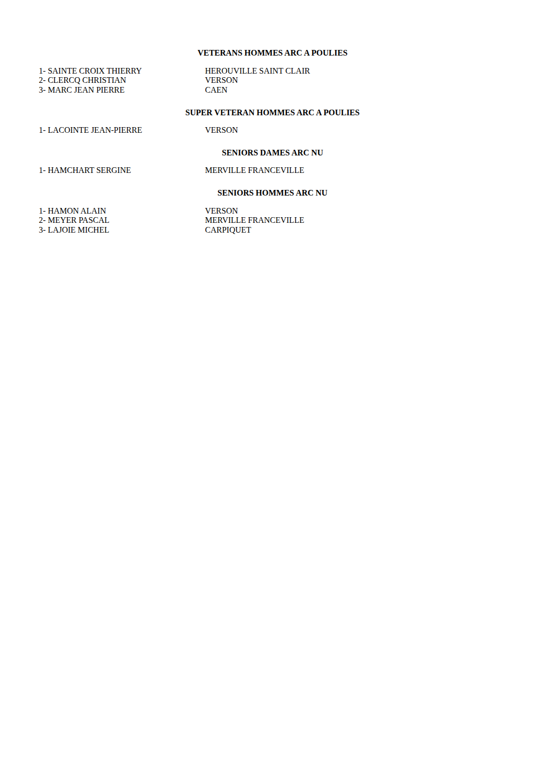VETERANS HOMMES ARC A POULIES
| 1- SAINTE CROIX THIERRY | HEROUVILLE SAINT CLAIR |
| 2- CLERCQ CHRISTIAN | VERSON |
| 3- MARC JEAN PIERRE | CAEN |
SUPER VETERAN HOMMES ARC A POULIES
| 1- LACOINTE JEAN-PIERRE | VERSON |
SENIORS DAMES ARC NU
| 1- HAMCHART SERGINE | MERVILLE FRANCEVILLE |
SENIORS HOMMES ARC NU
| 1- HAMON ALAIN | VERSON |
| 2- MEYER PASCAL | MERVILLE FRANCEVILLE |
| 3- LAJOIE MICHEL | CARPIQUET |